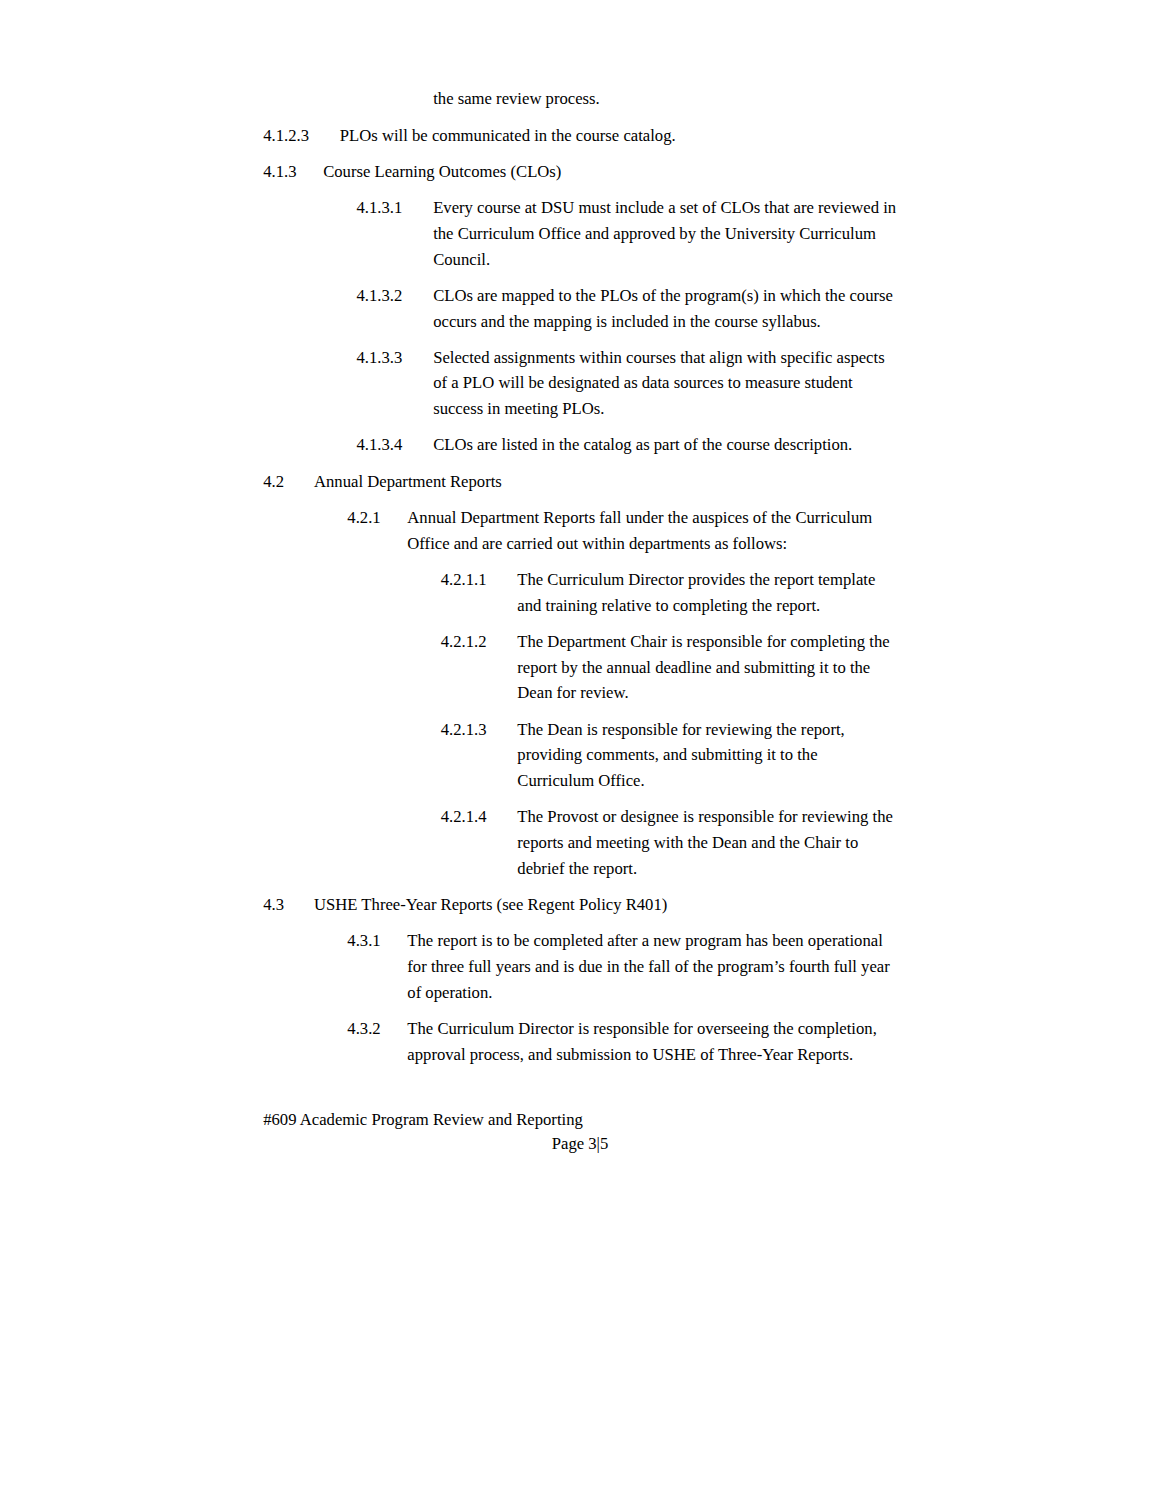the same review process.
4.1.2.3 PLOs will be communicated in the course catalog.
4.1.3 Course Learning Outcomes (CLOs)
4.1.3.1 Every course at DSU must include a set of CLOs that are reviewed in the Curriculum Office and approved by the University Curriculum Council.
4.1.3.2 CLOs are mapped to the PLOs of the program(s) in which the course occurs and the mapping is included in the course syllabus.
4.1.3.3 Selected assignments within courses that align with specific aspects of a PLO will be designated as data sources to measure student success in meeting PLOs.
4.1.3.4 CLOs are listed in the catalog as part of the course description.
4.2 Annual Department Reports
4.2.1 Annual Department Reports fall under the auspices of the Curriculum Office and are carried out within departments as follows:
4.2.1.1 The Curriculum Director provides the report template and training relative to completing the report.
4.2.1.2 The Department Chair is responsible for completing the report by the annual deadline and submitting it to the Dean for review.
4.2.1.3 The Dean is responsible for reviewing the report, providing comments, and submitting it to the Curriculum Office.
4.2.1.4 The Provost or designee is responsible for reviewing the reports and meeting with the Dean and the Chair to debrief the report.
4.3 USHE Three-Year Reports (see Regent Policy R401)
4.3.1 The report is to be completed after a new program has been operational for three full years and is due in the fall of the program’s fourth full year of operation.
4.3.2 The Curriculum Director is responsible for overseeing the completion, approval process, and submission to USHE of Three-Year Reports.
#609 Academic Program Review and Reporting
Page 3|5